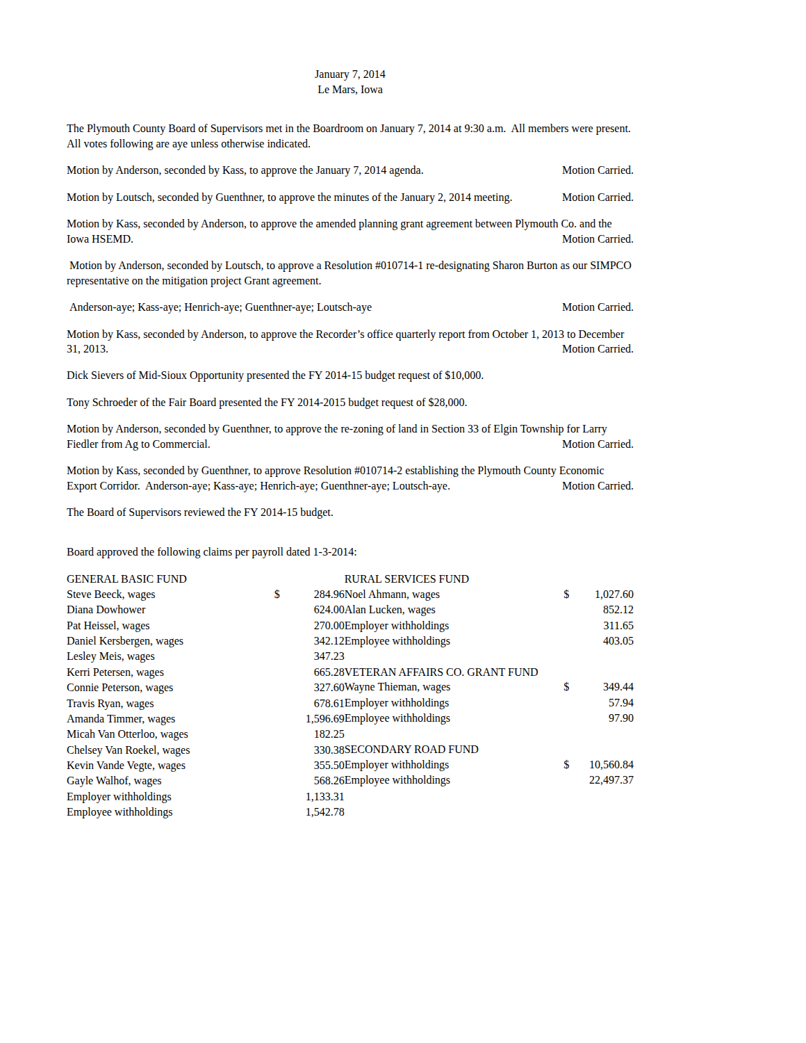January 7, 2014
Le Mars, Iowa
The Plymouth County Board of Supervisors met in the Boardroom on January 7, 2014 at 9:30 a.m. All members were present. All votes following are aye unless otherwise indicated.
Motion by Anderson, seconded by Kass, to approve the January 7, 2014 agenda. Motion Carried.
Motion by Loutsch, seconded by Guenthner, to approve the minutes of the January 2, 2014 meeting. Motion Carried.
Motion by Kass, seconded by Anderson, to approve the amended planning grant agreement between Plymouth Co. and the Iowa HSEMD. Motion Carried.
Motion by Anderson, seconded by Loutsch, to approve a Resolution #010714-1 re-designating Sharon Burton as our SIMPCO representative on the mitigation project Grant agreement.
Anderson-aye; Kass-aye; Henrich-aye; Guenthner-aye; Loutsch-aye Motion Carried.
Motion by Kass, seconded by Anderson, to approve the Recorder’s office quarterly report from October 1, 2013 to December 31, 2013. Motion Carried.
Dick Sievers of Mid-Sioux Opportunity presented the FY 2014-15 budget request of $10,000.
Tony Schroeder of the Fair Board presented the FY 2014-2015 budget request of $28,000.
Motion by Anderson, seconded by Guenthner, to approve the re-zoning of land in Section 33 of Elgin Township for Larry Fiedler from Ag to Commercial. Motion Carried.
Motion by Kass, seconded by Guenthner, to approve Resolution #010714-2 establishing the Plymouth County Economic Export Corridor. Anderson-aye; Kass-aye; Henrich-aye; Guenthner-aye; Loutsch-aye. Motion Carried.
The Board of Supervisors reviewed the FY 2014-15 budget.
Board approved the following claims per payroll dated 1-3-2014:
| GENERAL BASIC FUND / Steve Beeck, wages / $ / 284.96 / / Diana Dowhower / / 624.00 / / Pat Heissel, wages / / 270.00 / / Daniel Kersbergen, wages / / 342.12 / / Lesley Meis, wages / / 347.23 / / Kerri Petersen, wages / / 665.28 / / Connie Peterson, wages / / 327.60 / / Travis Ryan, wages / / 678.61 / / Amanda Timmer, wages / / 1,596.69 / / Micah Van Otterloo, wages / / 182.25 / / Chelsey Van Roekel, wages / / 330.38 / / Kevin Vande Vegte, wages / / 355.50 / / Gayle Walhof, wages / / 568.26 / / Employer withholdings / / 1,133.31 / / Employee withholdings / / 1,542.78 / | RURAL SERVICES FUND / Noel Ahmann, wages / $ / 1,027.60 / / Alan Lucken, wages / / 852.12 / / Employer withholdings / / 311.65 / / Employee withholdings / / 403.05 / VETERAN AFFAIRS CO. GRANT FUND / Wayne Thieman, wages / $ / 349.44 / / Employer withholdings / / 57.94 / / Employee withholdings / / 97.90 / SECONDARY ROAD FUND / Employer withholdings / $ / 10,560.84 / / Employee withholdings / / 22,497.37 / |